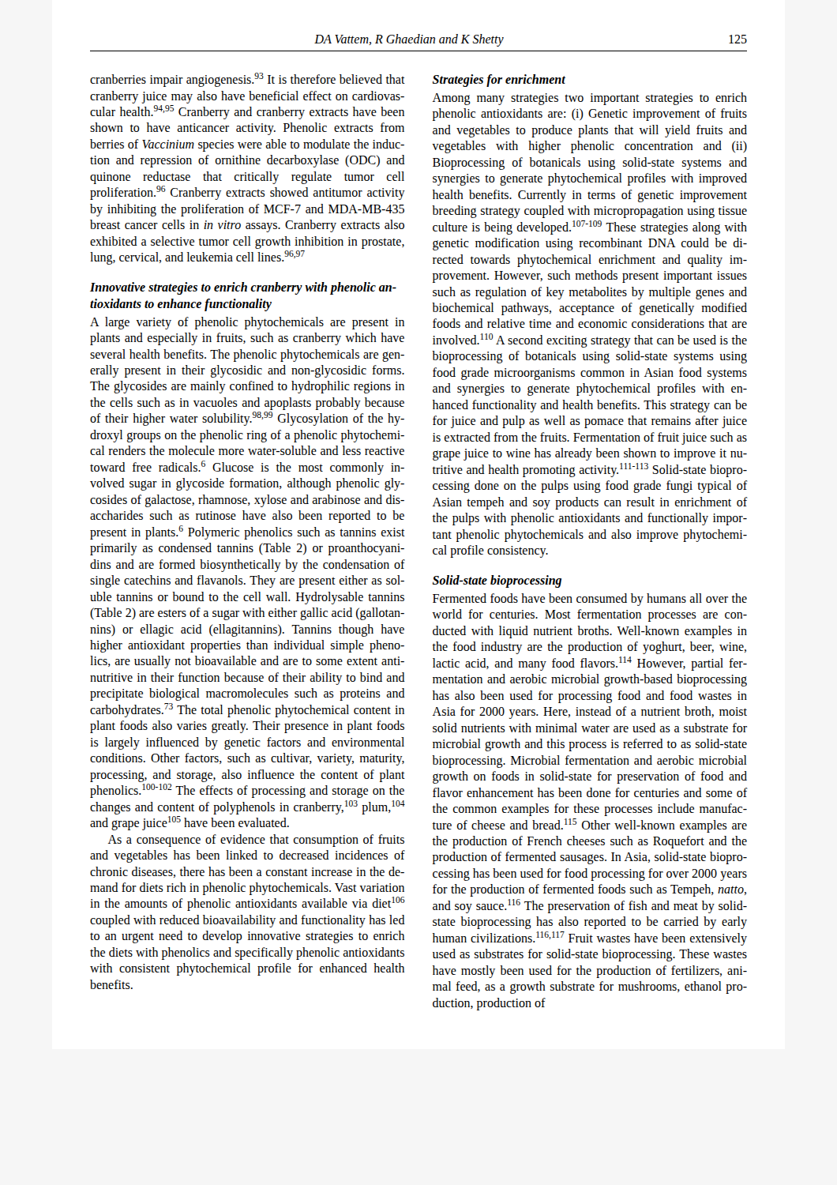DA Vattem, R Ghaedian and K Shetty 125
cranberries impair angiogenesis.93 It is therefore believed that cranberry juice may also have beneficial effect on cardiovascular health.94,95 Cranberry and cranberry extracts have been shown to have anticancer activity. Phenolic extracts from berries of Vaccinium species were able to modulate the induction and repression of ornithine decarboxylase (ODC) and quinone reductase that critically regulate tumor cell proliferation.96 Cranberry extracts showed antitumor activity by inhibiting the proliferation of MCF-7 and MDA-MB-435 breast cancer cells in in vitro assays. Cranberry extracts also exhibited a selective tumor cell growth inhibition in prostate, lung, cervical, and leukemia cell lines.96,97
Innovative strategies to enrich cranberry with phenolic antioxidants to enhance functionality
A large variety of phenolic phytochemicals are present in plants and especially in fruits, such as cranberry which have several health benefits. The phenolic phytochemicals are generally present in their glycosidic and non-glycosidic forms. The glycosides are mainly confined to hydrophilic regions in the cells such as in vacuoles and apoplasts probably because of their higher water solubility.98,99 Glycosylation of the hydroxyl groups on the phenolic ring of a phenolic phytochemical renders the molecule more water-soluble and less reactive toward free radicals.6 Glucose is the most commonly involved sugar in glycoside formation, although phenolic glycosides of galactose, rhamnose, xylose and arabinose and disaccharides such as rutinose have also been reported to be present in plants.6 Polymeric phenolics such as tannins exist primarily as condensed tannins (Table 2) or proanthocyanidins and are formed biosynthetically by the condensation of single catechins and flavanols. They are present either as soluble tannins or bound to the cell wall. Hydrolysable tannins (Table 2) are esters of a sugar with either gallic acid (gallotannins) or ellagic acid (ellagitannins). Tannins though have higher antioxidant properties than individual simple phenolics, are usually not bioavailable and are to some extent anti-nutritive in their function because of their ability to bind and precipitate biological macromolecules such as proteins and carbohydrates.73 The total phenolic phytochemical content in plant foods also varies greatly. Their presence in plant foods is largely influenced by genetic factors and environmental conditions. Other factors, such as cultivar, variety, maturity, processing, and storage, also influence the content of plant phenolics.100-102 The effects of processing and storage on the changes and content of polyphenols in cranberry,103 plum,104 and grape juice105 have been evaluated.
As a consequence of evidence that consumption of fruits and vegetables has been linked to decreased incidences of chronic diseases, there has been a constant increase in the demand for diets rich in phenolic phytochemicals. Vast variation in the amounts of phenolic antioxidants available via diet106 coupled with reduced bioavailability and functionality has led to an urgent need to develop innovative strategies to enrich the diets with phenolics and specifically phenolic antioxidants with consistent phytochemical profile for enhanced health benefits.
Strategies for enrichment
Among many strategies two important strategies to enrich phenolic antioxidants are: (i) Genetic improvement of fruits and vegetables to produce plants that will yield fruits and vegetables with higher phenolic concentration and (ii) Bioprocessing of botanicals using solid-state systems and synergies to generate phytochemical profiles with improved health benefits. Currently in terms of genetic improvement breeding strategy coupled with micropropagation using tissue culture is being developed.107-109 These strategies along with genetic modification using recombinant DNA could be directed towards phytochemical enrichment and quality improvement. However, such methods present important issues such as regulation of key metabolites by multiple genes and biochemical pathways, acceptance of genetically modified foods and relative time and economic considerations that are involved.110 A second exciting strategy that can be used is the bioprocessing of botanicals using solid-state systems using food grade microorganisms common in Asian food systems and synergies to generate phytochemical profiles with enhanced functionality and health benefits. This strategy can be for juice and pulp as well as pomace that remains after juice is extracted from the fruits. Fermentation of fruit juice such as grape juice to wine has already been shown to improve it nutritive and health promoting activity.111-113 Solid-state bioprocessing done on the pulps using food grade fungi typical of Asian tempeh and soy products can result in enrichment of the pulps with phenolic antioxidants and functionally important phenolic phytochemicals and also improve phytochemical profile consistency.
Solid-state bioprocessing
Fermented foods have been consumed by humans all over the world for centuries. Most fermentation processes are conducted with liquid nutrient broths. Well-known examples in the food industry are the production of yoghurt, beer, wine, lactic acid, and many food flavors.114 However, partial fermentation and aerobic microbial growth-based bioprocessing has also been used for processing food and food wastes in Asia for 2000 years. Here, instead of a nutrient broth, moist solid nutrients with minimal water are used as a substrate for microbial growth and this process is referred to as solid-state bioprocessing. Microbial fermentation and aerobic microbial growth on foods in solid-state for preservation of food and flavor enhancement has been done for centuries and some of the common examples for these processes include manufacture of cheese and bread.115 Other well-known examples are the production of French cheeses such as Roquefort and the production of fermented sausages. In Asia, solid-state bioprocessing has been used for food processing for over 2000 years for the production of fermented foods such as Tempeh, natto, and soy sauce.116 The preservation of fish and meat by solid-state bioprocessing has also reported to be carried by early human civilizations.116,117 Fruit wastes have been extensively used as substrates for solid-state bioprocessing. These wastes have mostly been used for the production of fertilizers, animal feed, as a growth substrate for mushrooms, ethanol production, production of